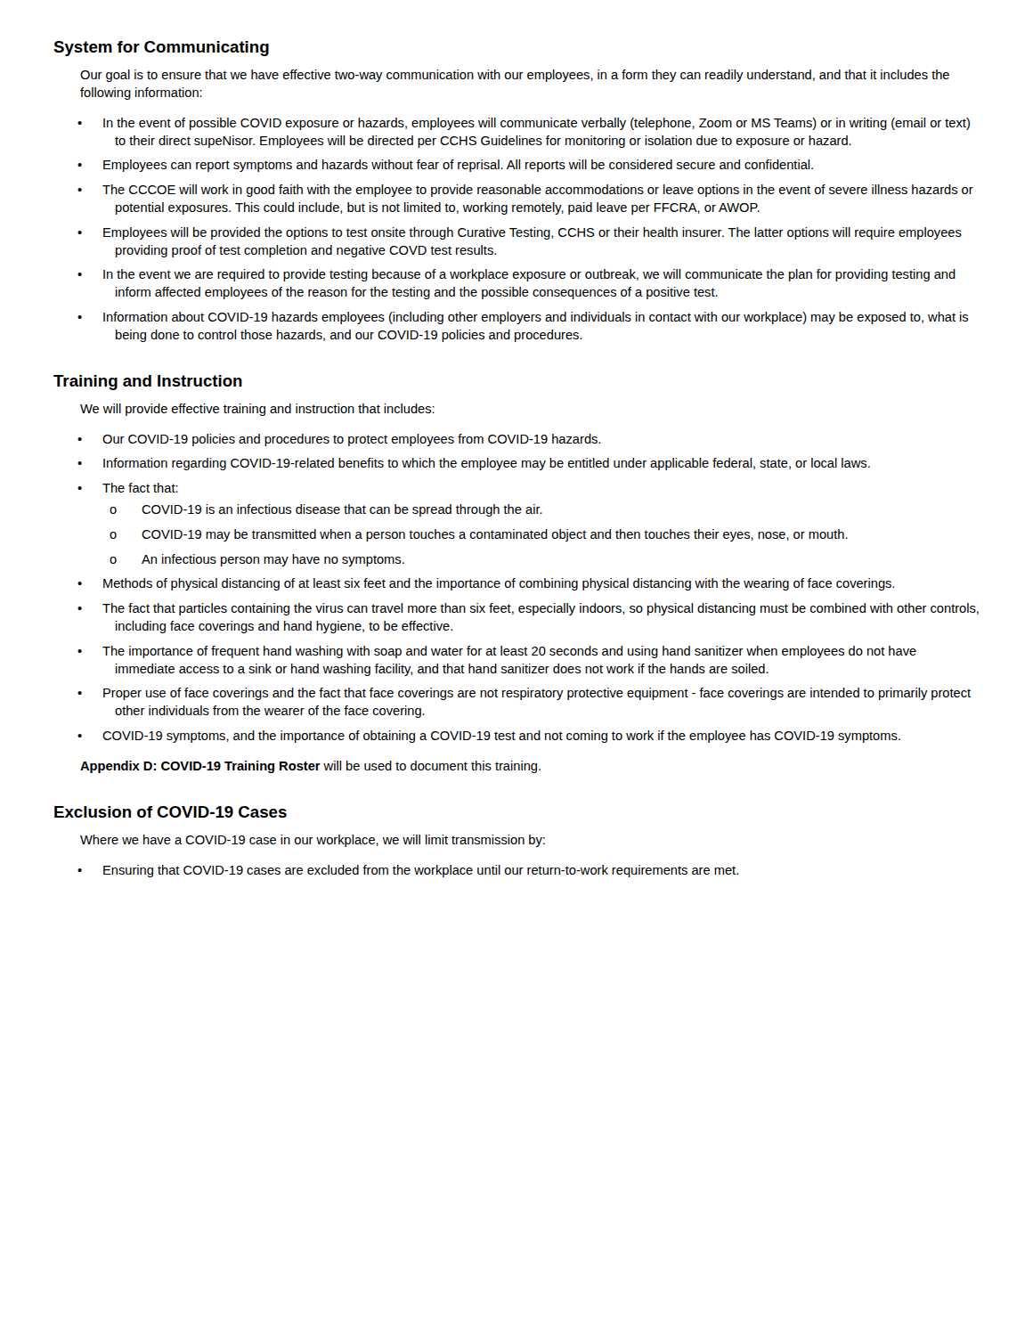System for Communicating
Our goal is to ensure that we have effective two-way communication with our employees, in a form they can readily understand, and that it includes the following information:
In the event of possible COVID exposure or hazards, employees will communicate verbally (telephone, Zoom or MS Teams) or in writing (email or text) to their direct supeNisor. Employees will be directed per CCHS Guidelines for monitoring or isolation due to exposure or hazard.
Employees can report symptoms and hazards without fear of reprisal. All reports will be considered secure and confidential.
The CCCOE will work in good faith with the employee to provide reasonable accommodations or leave options in the event of severe illness hazards or potential exposures. This could include, but is not limited to, working remotely, paid leave per FFCRA, or AWOP.
Employees will be provided the options to test onsite through Curative Testing, CCHS or their health insurer. The latter options will require employees providing proof of test completion and negative COVD test results.
In the event we are required to provide testing because of a workplace exposure or outbreak, we will communicate the plan for providing testing and inform affected employees of the reason for the testing and the possible consequences of a positive test.
Information about COVID-19 hazards employees (including other employers and individuals in contact with our workplace) may be exposed to, what is being done to control those hazards, and our COVID-19 policies and procedures.
Training and Instruction
We will provide effective training and instruction that includes:
Our COVID-19 policies and procedures to protect employees from COVID-19 hazards.
Information regarding COVID-19-related benefits to which the employee may be entitled under applicable federal, state, or local laws.
The fact that:
COVID-19 is an infectious disease that can be spread through the air.
COVID-19 may be transmitted when a person touches a contaminated object and then touches their eyes, nose, or mouth.
An infectious person may have no symptoms.
Methods of physical distancing of at least six feet and the importance of combining physical distancing with the wearing of face coverings.
The fact that particles containing the virus can travel more than six feet, especially indoors, so physical distancing must be combined with other controls, including face coverings and hand hygiene, to be effective.
The importance of frequent hand washing with soap and water for at least 20 seconds and using hand sanitizer when employees do not have immediate access to a sink or hand washing facility, and that hand sanitizer does not work if the hands are soiled.
Proper use of face coverings and the fact that face coverings are not respiratory protective equipment - face coverings are intended to primarily protect other individuals from the wearer of the face covering.
COVID-19 symptoms, and the importance of obtaining a COVID-19 test and not coming to work if the employee has COVID-19 symptoms.
Appendix D: COVID-19 Training Roster will be used to document this training.
Exclusion of COVID-19 Cases
Where we have a COVID-19 case in our workplace, we will limit transmission by:
Ensuring that COVID-19 cases are excluded from the workplace until our return-to-work requirements are met.